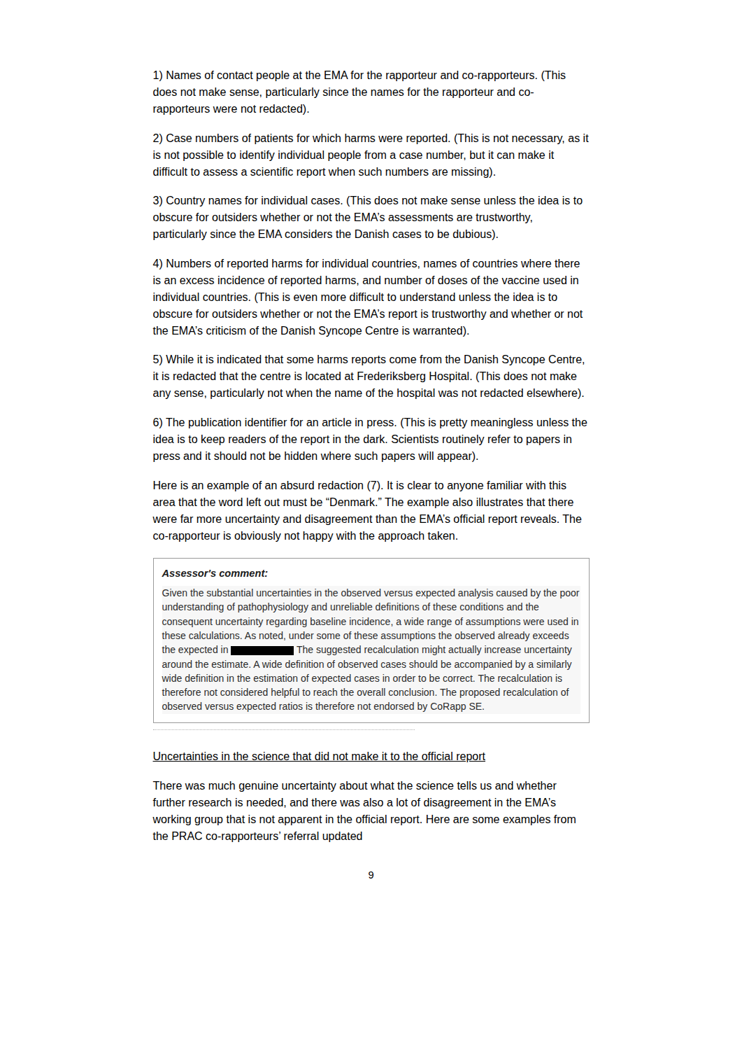1) Names of contact people at the EMA for the rapporteur and co-rapporteurs. (This does not make sense, particularly since the names for the rapporteur and co-rapporteurs were not redacted).
2) Case numbers of patients for which harms were reported. (This is not necessary, as it is not possible to identify individual people from a case number, but it can make it difficult to assess a scientific report when such numbers are missing).
3) Country names for individual cases. (This does not make sense unless the idea is to obscure for outsiders whether or not the EMA’s assessments are trustworthy, particularly since the EMA considers the Danish cases to be dubious).
4) Numbers of reported harms for individual countries, names of countries where there is an excess incidence of reported harms, and number of doses of the vaccine used in individual countries. (This is even more difficult to understand unless the idea is to obscure for outsiders whether or not the EMA’s report is trustworthy and whether or not the EMA’s criticism of the Danish Syncope Centre is warranted).
5) While it is indicated that some harms reports come from the Danish Syncope Centre, it is redacted that the centre is located at Frederiksberg Hospital. (This does not make any sense, particularly not when the name of the hospital was not redacted elsewhere).
6) The publication identifier for an article in press. (This is pretty meaningless unless the idea is to keep readers of the report in the dark. Scientists routinely refer to papers in press and it should not be hidden where such papers will appear).
Here is an example of an absurd redaction (7). It is clear to anyone familiar with this area that the word left out must be “Denmark.” The example also illustrates that there were far more uncertainty and disagreement than the EMA’s official report reveals. The co-rapporteur is obviously not happy with the approach taken.
Assessor's comment:
Given the substantial uncertainties in the observed versus expected analysis caused by the poor understanding of pathophysiology and unreliable definitions of these conditions and the consequent uncertainty regarding baseline incidence, a wide range of assumptions were used in these calculations. As noted, under some of these assumptions the observed already exceeds the expected in redacted The suggested recalculation might actually increase uncertainty around the estimate. A wide definition of observed cases should be accompanied by a similarly wide definition in the estimation of expected cases in order to be correct. The recalculation is therefore not considered helpful to reach the overall conclusion. The proposed recalculation of observed versus expected ratios is therefore not endorsed by CoRapp SE.
Uncertainties in the science that did not make it to the official report
There was much genuine uncertainty about what the science tells us and whether further research is needed, and there was also a lot of disagreement in the EMA’s working group that is not apparent in the official report. Here are some examples from the PRAC co-rapporteurs’ referral updated
9